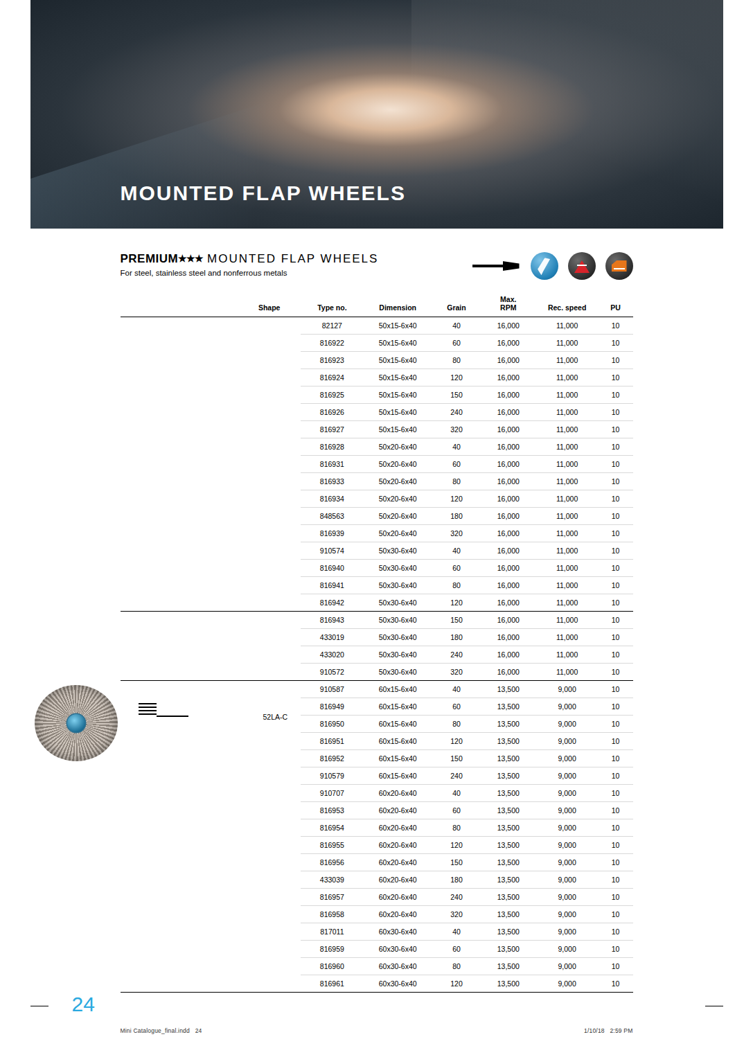MOUNTED FLAP WHEELS
PREMIUM★★★ MOUNTED FLAP WHEELS
For steel, stainless steel and nonferrous metals
| Shape | Type no. | Dimension | Grain | Max. RPM | Rec. speed | PU |
| --- | --- | --- | --- | --- | --- | --- |
| | 82127 | 50x15-6x40 | 40 | 16,000 | 11,000 | 10 |
| | 816922 | 50x15-6x40 | 60 | 16,000 | 11,000 | 10 |
| | 816923 | 50x15-6x40 | 80 | 16,000 | 11,000 | 10 |
| | 816924 | 50x15-6x40 | 120 | 16,000 | 11,000 | 10 |
| | 816925 | 50x15-6x40 | 150 | 16,000 | 11,000 | 10 |
| | 816926 | 50x15-6x40 | 240 | 16,000 | 11,000 | 10 |
| | 816927 | 50x15-6x40 | 320 | 16,000 | 11,000 | 10 |
| | 816928 | 50x20-6x40 | 40 | 16,000 | 11,000 | 10 |
| | 816931 | 50x20-6x40 | 60 | 16,000 | 11,000 | 10 |
| | 816933 | 50x20-6x40 | 80 | 16,000 | 11,000 | 10 |
| | 816934 | 50x20-6x40 | 120 | 16,000 | 11,000 | 10 |
| | 848563 | 50x20-6x40 | 180 | 16,000 | 11,000 | 10 |
| | 816939 | 50x20-6x40 | 320 | 16,000 | 11,000 | 10 |
| | 910574 | 50x30-6x40 | 40 | 16,000 | 11,000 | 10 |
| | 816940 | 50x30-6x40 | 60 | 16,000 | 11,000 | 10 |
| | 816941 | 50x30-6x40 | 80 | 16,000 | 11,000 | 10 |
| | 816942 | 50x30-6x40 | 120 | 16,000 | 11,000 | 10 |
| | 816943 | 50x30-6x40 | 150 | 16,000 | 11,000 | 10 |
| | 433019 | 50x30-6x40 | 180 | 16,000 | 11,000 | 10 |
| | 433020 | 50x30-6x40 | 240 | 16,000 | 11,000 | 10 |
| | 910572 | 50x30-6x40 | 320 | 16,000 | 11,000 | 10 |
| 52LA-C | 910587 | 60x15-6x40 | 40 | 13,500 | 9,000 | 10 |
| | 816949 | 60x15-6x40 | 60 | 13,500 | 9,000 | 10 |
| | 816950 | 60x15-6x40 | 80 | 13,500 | 9,000 | 10 |
| | 816951 | 60x15-6x40 | 120 | 13,500 | 9,000 | 10 |
| | 816952 | 60x15-6x40 | 150 | 13,500 | 9,000 | 10 |
| | 910579 | 60x15-6x40 | 240 | 13,500 | 9,000 | 10 |
| | 910707 | 60x20-6x40 | 40 | 13,500 | 9,000 | 10 |
| | 816953 | 60x20-6x40 | 60 | 13,500 | 9,000 | 10 |
| | 816954 | 60x20-6x40 | 80 | 13,500 | 9,000 | 10 |
| | 816955 | 60x20-6x40 | 120 | 13,500 | 9,000 | 10 |
| | 816956 | 60x20-6x40 | 150 | 13,500 | 9,000 | 10 |
| | 433039 | 60x20-6x40 | 180 | 13,500 | 9,000 | 10 |
| | 816957 | 60x20-6x40 | 240 | 13,500 | 9,000 | 10 |
| | 816958 | 60x20-6x40 | 320 | 13,500 | 9,000 | 10 |
| | 817011 | 60x30-6x40 | 40 | 13,500 | 9,000 | 10 |
| | 816959 | 60x30-6x40 | 60 | 13,500 | 9,000 | 10 |
| | 816960 | 60x30-6x40 | 80 | 13,500 | 9,000 | 10 |
| | 816961 | 60x30-6x40 | 120 | 13,500 | 9,000 | 10 |
24
Mini Catalogue_final.indd 24 1/10/18 2:59 PM